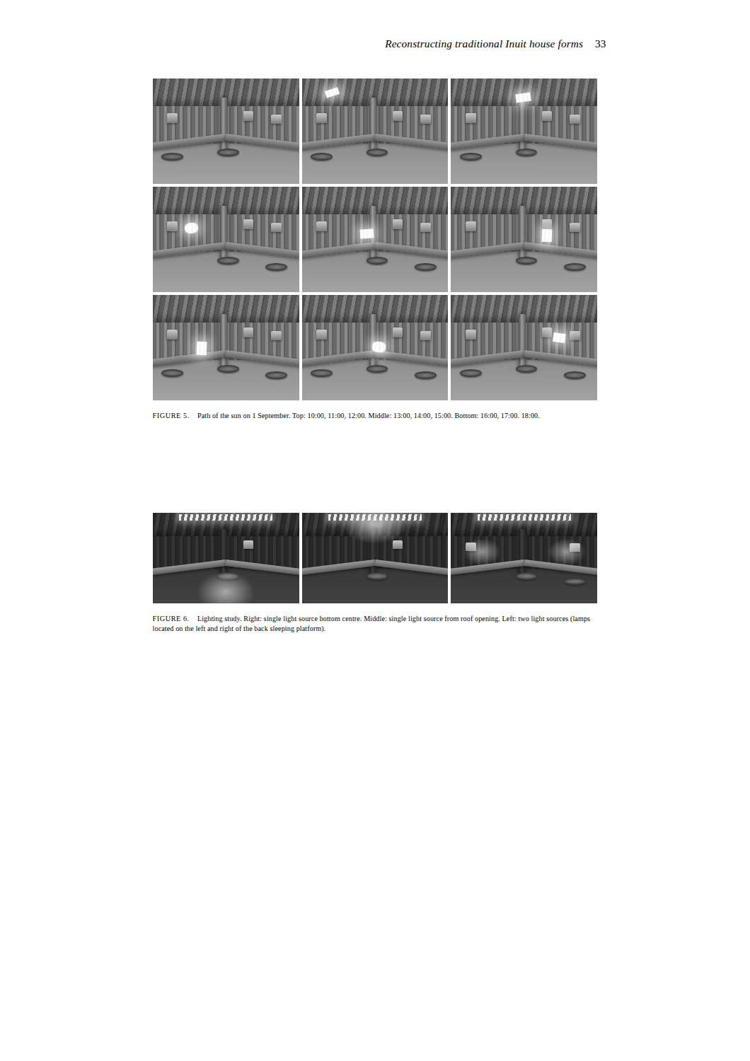Reconstructing traditional Inuit house forms 33
FIGURE 5. Path of the sun on 1 September. Top: 10:00, 11:00, 12:00. Middle: 13:00, 14:00, 15:00. Bottom: 16:00, 17:00. 18:00.
FIGURE 6. Lighting study. Right: single light source bottom centre. Middle: single light source from roof opening. Left: two light sources (lamps located on the left and right of the back sleeping platform).